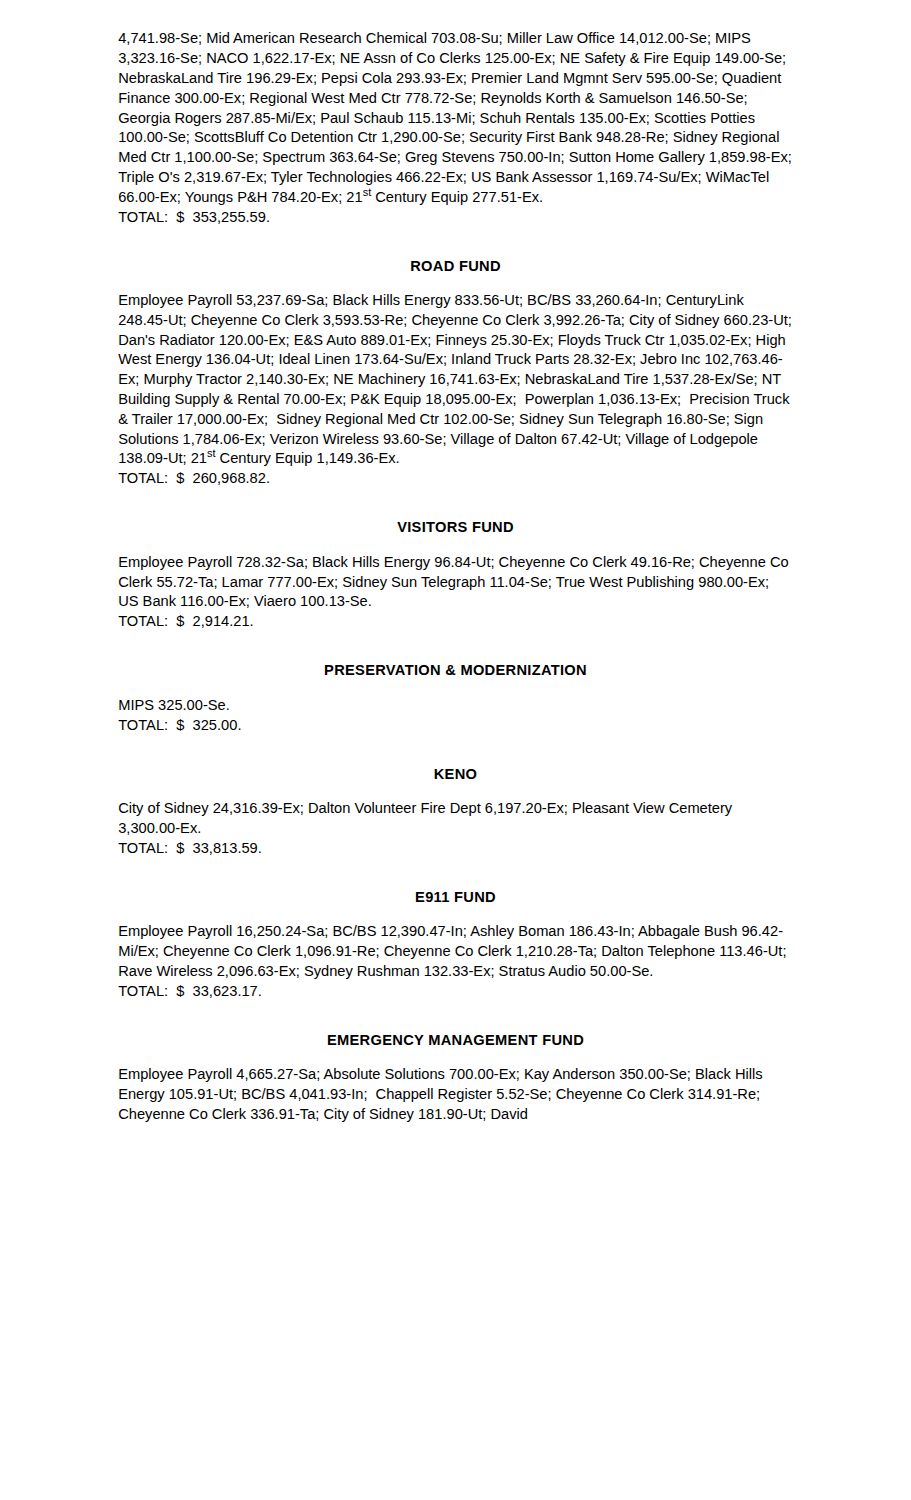4,741.98-Se; Mid American Research Chemical 703.08-Su; Miller Law Office 14,012.00-Se; MIPS 3,323.16-Se; NACO 1,622.17-Ex; NE Assn of Co Clerks 125.00-Ex; NE Safety & Fire Equip 149.00-Se; NebraskaLand Tire 196.29-Ex; Pepsi Cola 293.93-Ex; Premier Land Mgmnt Serv 595.00-Se; Quadient Finance 300.00-Ex; Regional West Med Ctr 778.72-Se; Reynolds Korth & Samuelson 146.50-Se; Georgia Rogers 287.85-Mi/Ex; Paul Schaub 115.13-Mi; Schuh Rentals 135.00-Ex; Scotties Potties 100.00-Se; ScottsBluff Co Detention Ctr 1,290.00-Se; Security First Bank 948.28-Re; Sidney Regional Med Ctr 1,100.00-Se; Spectrum 363.64-Se; Greg Stevens 750.00-In; Sutton Home Gallery 1,859.98-Ex; Triple O's 2,319.67-Ex; Tyler Technologies 466.22-Ex; US Bank Assessor 1,169.74-Su/Ex; WiMacTel 66.00-Ex; Youngs P&H 784.20-Ex; 21st Century Equip 277.51-Ex.
TOTAL: $ 353,255.59.
ROAD FUND
Employee Payroll 53,237.69-Sa; Black Hills Energy 833.56-Ut; BC/BS 33,260.64-In; CenturyLink 248.45-Ut; Cheyenne Co Clerk 3,593.53-Re; Cheyenne Co Clerk 3,992.26-Ta; City of Sidney 660.23-Ut; Dan's Radiator 120.00-Ex; E&S Auto 889.01-Ex; Finneys 25.30-Ex; Floyds Truck Ctr 1,035.02-Ex; High West Energy 136.04-Ut; Ideal Linen 173.64-Su/Ex; Inland Truck Parts 28.32-Ex; Jebro Inc 102,763.46-Ex; Murphy Tractor 2,140.30-Ex; NE Machinery 16,741.63-Ex; NebraskaLand Tire 1,537.28-Ex/Se; NT Building Supply & Rental 70.00-Ex; P&K Equip 18,095.00-Ex; Powerplan 1,036.13-Ex; Precision Truck & Trailer 17,000.00-Ex; Sidney Regional Med Ctr 102.00-Se; Sidney Sun Telegraph 16.80-Se; Sign Solutions 1,784.06-Ex; Verizon Wireless 93.60-Se; Village of Dalton 67.42-Ut; Village of Lodgepole 138.09-Ut; 21st Century Equip 1,149.36-Ex.
TOTAL: $ 260,968.82.
VISITORS FUND
Employee Payroll 728.32-Sa; Black Hills Energy 96.84-Ut; Cheyenne Co Clerk 49.16-Re; Cheyenne Co Clerk 55.72-Ta; Lamar 777.00-Ex; Sidney Sun Telegraph 11.04-Se; True West Publishing 980.00-Ex; US Bank 116.00-Ex; Viaero 100.13-Se.
TOTAL: $ 2,914.21.
PRESERVATION & MODERNIZATION
MIPS 325.00-Se.
TOTAL: $ 325.00.
KENO
City of Sidney 24,316.39-Ex; Dalton Volunteer Fire Dept 6,197.20-Ex; Pleasant View Cemetery 3,300.00-Ex.
TOTAL: $ 33,813.59.
E911 FUND
Employee Payroll 16,250.24-Sa; BC/BS 12,390.47-In; Ashley Boman 186.43-In; Abbagale Bush 96.42-Mi/Ex; Cheyenne Co Clerk 1,096.91-Re; Cheyenne Co Clerk 1,210.28-Ta; Dalton Telephone 113.46-Ut; Rave Wireless 2,096.63-Ex; Sydney Rushman 132.33-Ex; Stratus Audio 50.00-Se.
TOTAL: $ 33,623.17.
EMERGENCY MANAGEMENT FUND
Employee Payroll 4,665.27-Sa; Absolute Solutions 700.00-Ex; Kay Anderson 350.00-Se; Black Hills Energy 105.91-Ut; BC/BS 4,041.93-In; Chappell Register 5.52-Se; Cheyenne Co Clerk 314.91-Re; Cheyenne Co Clerk 336.91-Ta; City of Sidney 181.90-Ut; David